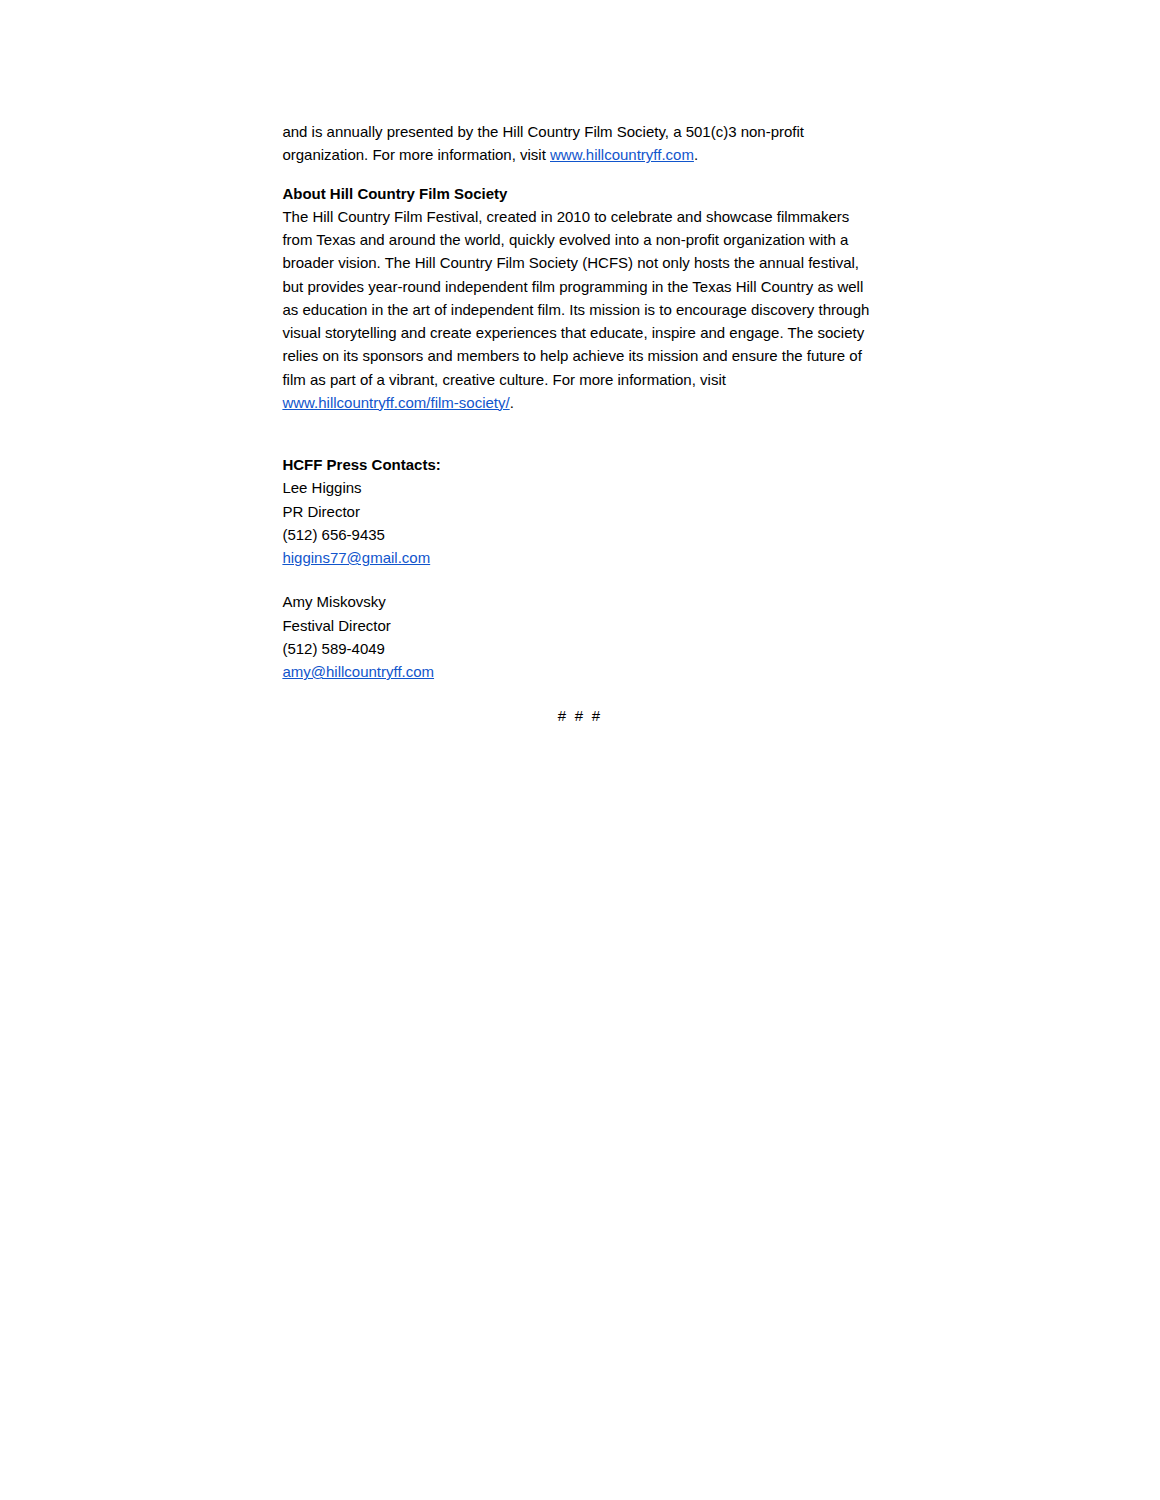and is annually presented by the Hill Country Film Society, a 501(c)3 non-profit organization. For more information, visit www.hillcountryff.com.
About Hill Country Film Society
The Hill Country Film Festival, created in 2010 to celebrate and showcase filmmakers from Texas and around the world, quickly evolved into a non-profit organization with a broader vision. The Hill Country Film Society (HCFS) not only hosts the annual festival, but provides year-round independent film programming in the Texas Hill Country as well as education in the art of independent film. Its mission is to encourage discovery through visual storytelling and create experiences that educate, inspire and engage. The society relies on its sponsors and members to help achieve its mission and ensure the future of film as part of a vibrant, creative culture. For more information, visit www.hillcountryff.com/film-society/.
HCFF Press Contacts:
Lee Higgins
PR Director
(512) 656-9435
higgins77@gmail.com
Amy Miskovsky
Festival Director
(512) 589-4049
amy@hillcountryff.com
# # #